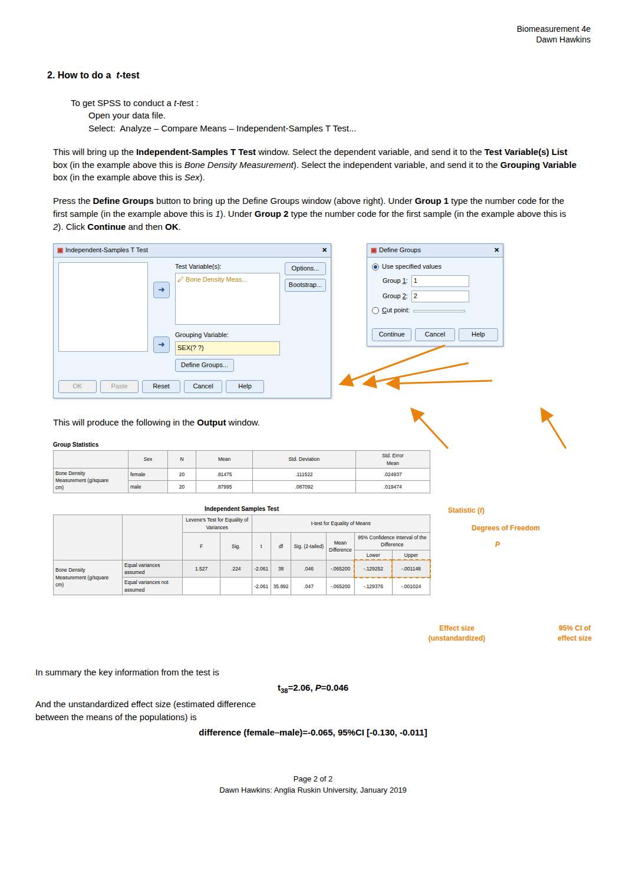Biomeasurement 4e
Dawn Hawkins
2. How to do a t-test
To get SPSS to conduct a t-test :
Open your data file.
Select: Analyze – Compare Means – Independent-Samples T Test...
This will bring up the Independent-Samples T Test window. Select the dependent variable, and send it to the Test Variable(s) List box (in the example above this is Bone Density Measurement). Select the independent variable, and send it to the Grouping Variable box (in the example above this is Sex).
Press the Define Groups button to bring up the Define Groups window (above right). Under Group 1 type the number code for the first sample (in the example above this is 1). Under Group 2 type the number code for the first sample (in the example above this is 2). Click Continue and then OK.
▣Independent-Samples T Test ✕
➜
➜
Test Variable(s):
🖊 Bone Density Meas...
Grouping Variable:
SEX(? ?)
Define Groups...
Options...
Bootstrap...
OK
Paste
Reset
Cancel
Help
▣Define Groups ✕
Use specified values
Group 1:1
Group 2:2
Cut point:
Continue
Cancel
Help
This will produce the following in the Output window.
Group Statistics
| | Sex | N | Mean | Std. Deviation | Std. Error Mean |
| --- | --- | --- | --- | --- | --- |
| Bone Density Measurement (g/square cm) | female | 20 | .81475 | .111522 | .024937 |
| male | 20 | .87995 | .087092 | .019474 |
Independent Samples Test
| | | Levene's Test for Equality of Variances | t-test for Equality of Means |
| --- | --- | --- | --- |
| F | Sig. | t | df | Sig. (2-tailed) | Mean Difference | 95% Confidence Interval of the Difference |
| Lower | Upper |
| Bone Density Measurement (g/square cm) | Equal variances assumed | 1.527 | .224 | -2.061 | 38 | .046 | -.065200 | -.129252 | -.001148 |
| Equal variances not assumed | | | -2.061 | 35.892 | .047 | -.065200 | -.129376 | -.001024 |
Statistic (t)
Degrees of Freedom
P
Effect size
(unstandardized)
95% CI of
effect size
In summary the key information from the test is
t38=2.06, P=0.046
And the unstandardized effect size (estimated difference
between the means of the populations) is
difference (female–male)=-0.065, 95%CI [-0.130, -0.011]
Page 2 of 2
Dawn Hawkins: Anglia Ruskin University, January 2019